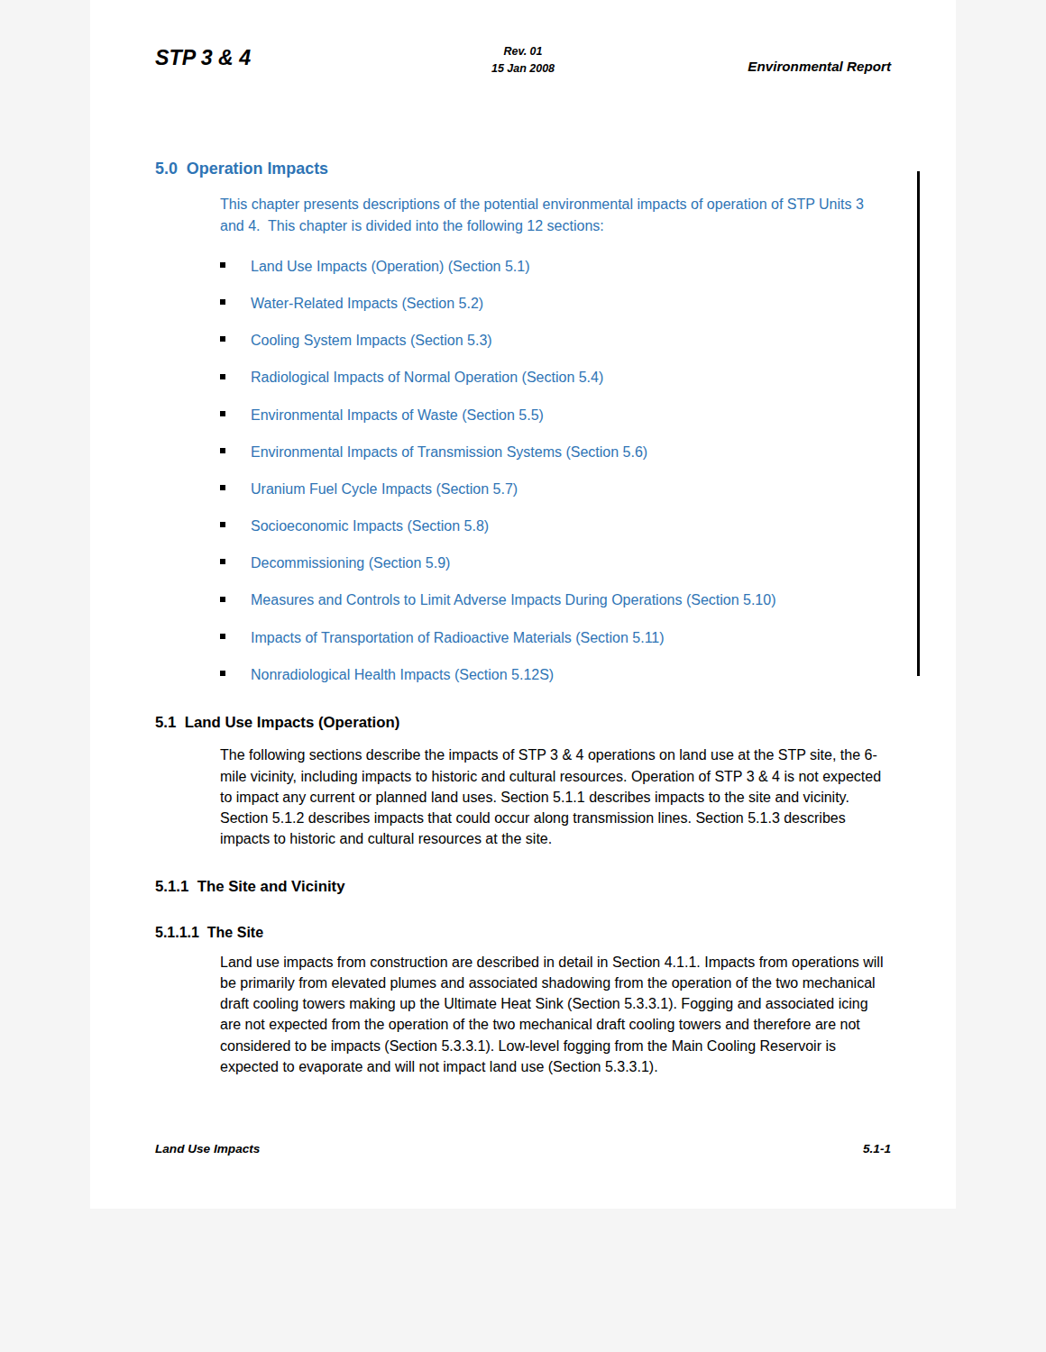STP 3 & 4
Rev. 01
15 Jan 2008
Environmental Report
5.0 Operation Impacts
This chapter presents descriptions of the potential environmental impacts of operation of STP Units 3 and 4. This chapter is divided into the following 12 sections:
Land Use Impacts (Operation) (Section 5.1)
Water-Related Impacts (Section 5.2)
Cooling System Impacts (Section 5.3)
Radiological Impacts of Normal Operation (Section 5.4)
Environmental Impacts of Waste (Section 5.5)
Environmental Impacts of Transmission Systems (Section 5.6)
Uranium Fuel Cycle Impacts (Section 5.7)
Socioeconomic Impacts (Section 5.8)
Decommissioning (Section 5.9)
Measures and Controls to Limit Adverse Impacts During Operations (Section 5.10)
Impacts of Transportation of Radioactive Materials (Section 5.11)
Nonradiological Health Impacts (Section 5.12S)
5.1 Land Use Impacts (Operation)
The following sections describe the impacts of STP 3 & 4 operations on land use at the STP site, the 6-mile vicinity, including impacts to historic and cultural resources. Operation of STP 3 & 4 is not expected to impact any current or planned land uses. Section 5.1.1 describes impacts to the site and vicinity. Section 5.1.2 describes impacts that could occur along transmission lines. Section 5.1.3 describes impacts to historic and cultural resources at the site.
5.1.1 The Site and Vicinity
5.1.1.1 The Site
Land use impacts from construction are described in detail in Section 4.1.1. Impacts from operations will be primarily from elevated plumes and associated shadowing from the operation of the two mechanical draft cooling towers making up the Ultimate Heat Sink (Section 5.3.3.1). Fogging and associated icing are not expected from the operation of the two mechanical draft cooling towers and therefore are not considered to be impacts (Section 5.3.3.1). Low-level fogging from the Main Cooling Reservoir is expected to evaporate and will not impact land use (Section 5.3.3.1).
Land Use Impacts 5.1-1